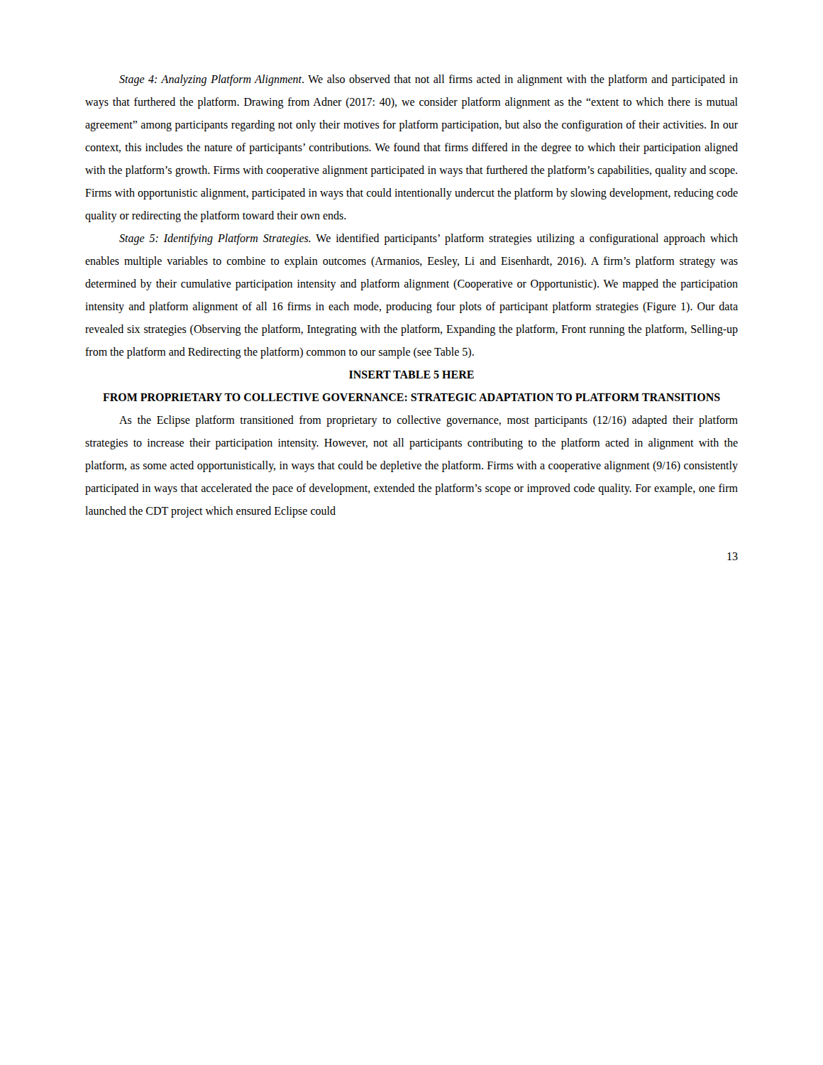Stage 4: Analyzing Platform Alignment. We also observed that not all firms acted in alignment with the platform and participated in ways that furthered the platform. Drawing from Adner (2017: 40), we consider platform alignment as the “extent to which there is mutual agreement” among participants regarding not only their motives for platform participation, but also the configuration of their activities. In our context, this includes the nature of participants’ contributions. We found that firms differed in the degree to which their participation aligned with the platform’s growth. Firms with cooperative alignment participated in ways that furthered the platform’s capabilities, quality and scope. Firms with opportunistic alignment, participated in ways that could intentionally undercut the platform by slowing development, reducing code quality or redirecting the platform toward their own ends.
Stage 5: Identifying Platform Strategies. We identified participants’ platform strategies utilizing a configurational approach which enables multiple variables to combine to explain outcomes (Armanios, Eesley, Li and Eisenhardt, 2016). A firm’s platform strategy was determined by their cumulative participation intensity and platform alignment (Cooperative or Opportunistic). We mapped the participation intensity and platform alignment of all 16 firms in each mode, producing four plots of participant platform strategies (Figure 1). Our data revealed six strategies (Observing the platform, Integrating with the platform, Expanding the platform, Front running the platform, Selling-up from the platform and Redirecting the platform) common to our sample (see Table 5).
INSERT TABLE 5 HERE
FROM PROPRIETARY TO COLLECTIVE GOVERNANCE: STRATEGIC ADAPTATION TO PLATFORM TRANSITIONS
As the Eclipse platform transitioned from proprietary to collective governance, most participants (12/16) adapted their platform strategies to increase their participation intensity. However, not all participants contributing to the platform acted in alignment with the platform, as some acted opportunistically, in ways that could be depletive the platform. Firms with a cooperative alignment (9/16) consistently participated in ways that accelerated the pace of development, extended the platform’s scope or improved code quality. For example, one firm launched the CDT project which ensured Eclipse could
13